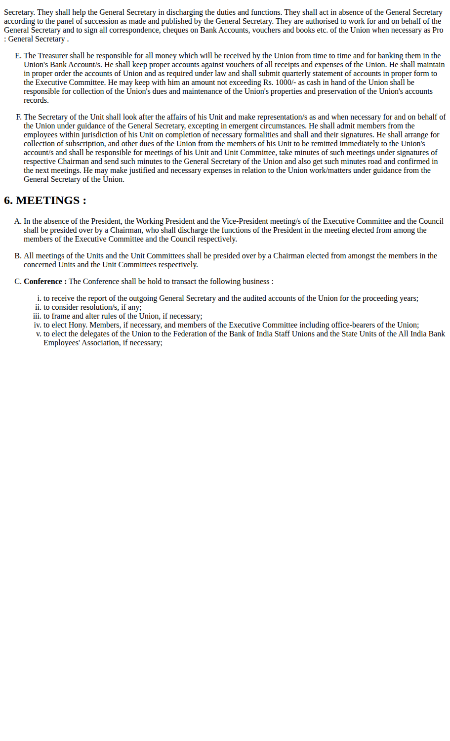Secretary. They shall help the General Secretary in discharging the duties and functions. They shall act in absence of the General Secretary according to the panel of succession as made and published by the General Secretary. They are authorised to work for and on behalf of the General Secretary and to sign all correspondence, cheques on Bank Accounts, vouchers and books etc. of the Union when necessary as Pro : General Secretary .
The Treasurer shall be responsible for all money which will be received by the Union from time to time and for banking them in the Union's Bank Account/s. He shall keep proper accounts against vouchers of all receipts and expenses of the Union. He shall maintain in proper order the accounts of Union and as required under law and shall submit quarterly statement of accounts in proper form to the Executive Committee. He may keep with him an amount not exceeding Rs. 1000/- as cash in hand of the Union shall be responsible for collection of the Union's dues and maintenance of the Union's properties and preservation of the Union's accounts records.
The Secretary of the Unit shall look after the affairs of his Unit and make representation/s as and when necessary for and on behalf of the Union under guidance of the General Secretary, excepting in emergent circumstances. He shall admit members from the employees within jurisdiction of his Unit on completion of necessary formalities and shall and their signatures. He shall arrange for collection of subscription, and other dues of the Union from the members of his Unit to be remitted immediately to the Union's account/s and shall be responsible for meetings of his Unit and Unit Committee, take minutes of such meetings under signatures of respective Chairman and send such minutes to the General Secretary of the Union and also get such minutes road and confirmed in the next meetings. He may make justified and necessary expenses in relation to the Union work/matters under guidance from the General Secretary of the Union.
6. MEETINGS :
In the absence of the President, the Working President and the Vice-President meeting/s of the Executive Committee and the Council shall be presided over by a Chairman, who shall discharge the functions of the President in the meeting elected from among the members of the Executive Committee and the Council respectively.
All meetings of the Units and the Unit Committees shall be presided over by a Chairman elected from amongst the members in the concerned Units and the Unit Committees respectively.
Conference : The Conference shall be hold to transact the following business :
to receive the report of the outgoing General Secretary and the audited accounts of the Union for the proceeding years;
to consider resolution/s, if any;
to frame and alter rules of the Union, if necessary;
to elect Hony. Members, if necessary, and members of the Executive Committee including office-bearers of the Union;
to elect the delegates of the Union to the Federation of the Bank of India Staff Unions and the State Units of the All India Bank Employees' Association, if necessary;